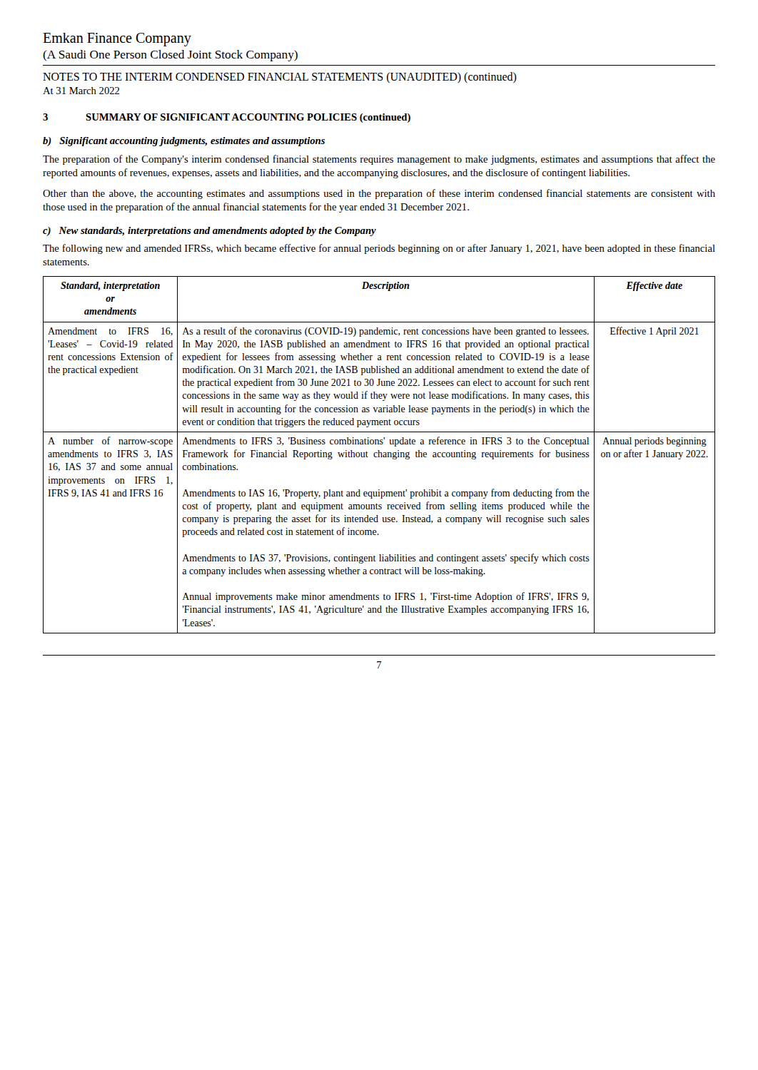Emkan Finance Company
(A Saudi One Person Closed Joint Stock Company)
NOTES TO THE INTERIM CONDENSED FINANCIAL STATEMENTS (UNAUDITED) (continued)
At 31 March 2022
3 SUMMARY OF SIGNIFICANT ACCOUNTING POLICIES (continued)
b) Significant accounting judgments, estimates and assumptions
The preparation of the Company's interim condensed financial statements requires management to make judgments, estimates and assumptions that affect the reported amounts of revenues, expenses, assets and liabilities, and the accompanying disclosures, and the disclosure of contingent liabilities.
Other than the above, the accounting estimates and assumptions used in the preparation of these interim condensed financial statements are consistent with those used in the preparation of the annual financial statements for the year ended 31 December 2021.
c) New standards, interpretations and amendments adopted by the Company
The following new and amended IFRSs, which became effective for annual periods beginning on or after January 1, 2021, have been adopted in these financial statements.
| Standard, interpretation or amendments | Description | Effective date |
| --- | --- | --- |
| Amendment to IFRS 16, 'Leases' – Covid-19 related rent concessions Extension of the practical expedient | As a result of the coronavirus (COVID-19) pandemic, rent concessions have been granted to lessees. In May 2020, the IASB published an amendment to IFRS 16 that provided an optional practical expedient for lessees from assessing whether a rent concession related to COVID-19 is a lease modification. On 31 March 2021, the IASB published an additional amendment to extend the date of the practical expedient from 30 June 2021 to 30 June 2022. Lessees can elect to account for such rent concessions in the same way as they would if they were not lease modifications. In many cases, this will result in accounting for the concession as variable lease payments in the period(s) in which the event or condition that triggers the reduced payment occurs | Effective 1 April 2021 |
| A number of narrow-scope amendments to IFRS 3, IAS 16, IAS 37 and some annual improvements on IFRS 1, IFRS 9, IAS 41 and IFRS 16 | Amendments to IFRS 3, 'Business combinations' update a reference in IFRS 3 to the Conceptual Framework for Financial Reporting without changing the accounting requirements for business combinations. Amendments to IAS 16, 'Property, plant and equipment' prohibit a company from deducting from the cost of property, plant and equipment amounts received from selling items produced while the company is preparing the asset for its intended use. Instead, a company will recognise such sales proceeds and related cost in statement of income. Amendments to IAS 37, 'Provisions, contingent liabilities and contingent assets' specify which costs a company includes when assessing whether a contract will be loss-making. Annual improvements make minor amendments to IFRS 1, 'First-time Adoption of IFRS', IFRS 9, 'Financial instruments', IAS 41, 'Agriculture' and the Illustrative Examples accompanying IFRS 16, 'Leases'. | Annual periods beginning on or after 1 January 2022. |
7